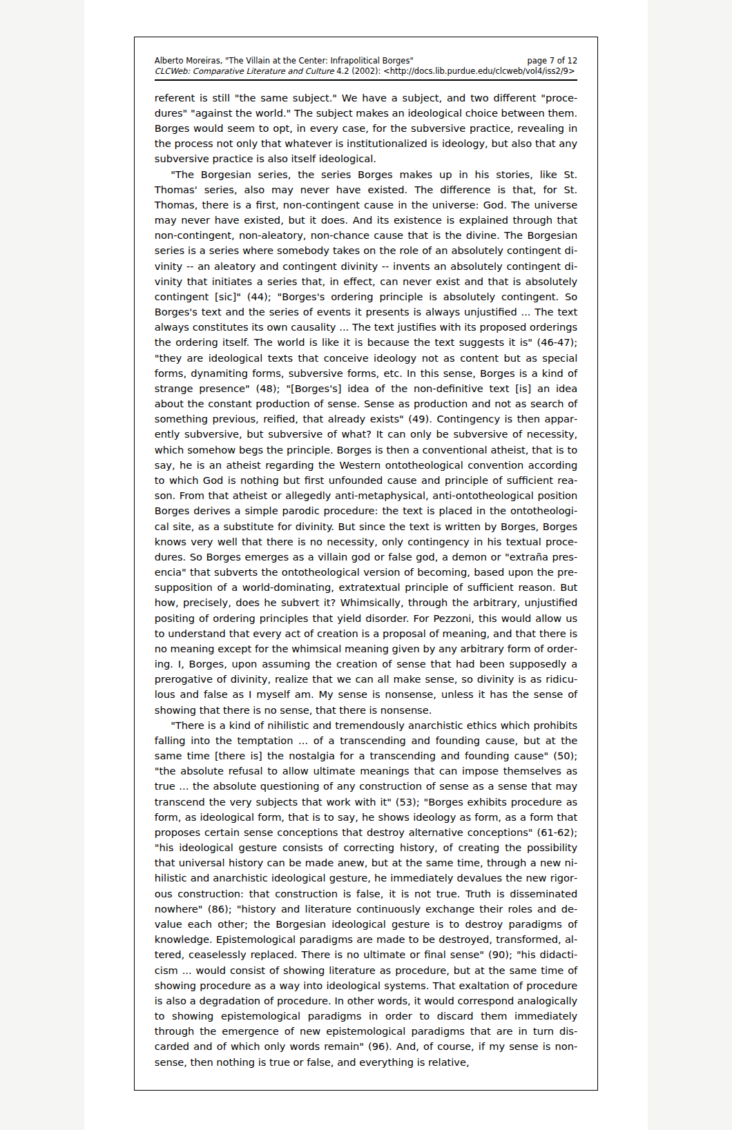Alberto Moreiras, "The Villain at the Center: Infrapolitical Borges" page 7 of 12
CLCWeb: Comparative Literature and Culture 4.2 (2002): <http://docs.lib.purdue.edu/clcweb/vol4/iss2/9>
referent is still "the same subject." We have a subject, and two different "procedures" "against the world." The subject makes an ideological choice between them. Borges would seem to opt, in every case, for the subversive practice, revealing in the process not only that whatever is institutionalized is ideology, but also that any subversive practice is also itself ideological.
"The Borgesian series, the series Borges makes up in his stories, like St. Thomas' series, also may never have existed. The difference is that, for St. Thomas, there is a first, non-contingent cause in the universe: God. The universe may never have existed, but it does. And its existence is explained through that non-contingent, non-aleatory, non-chance cause that is the divine. The Borgesian series is a series where somebody takes on the role of an absolutely contingent divinity -- an aleatory and contingent divinity -- invents an absolutely contingent divinity that initiates a series that, in effect, can never exist and that is absolutely contingent [sic]" (44); "Borges's ordering principle is absolutely contingent. So Borges's text and the series of events it presents is always unjustified ... The text always constitutes its own causality ... The text justifies with its proposed orderings the ordering itself. The world is like it is because the text suggests it is" (46-47); "they are ideological texts that conceive ideology not as content but as special forms, dynamiting forms, subversive forms, etc. In this sense, Borges is a kind of strange presence" (48); "[Borges's] idea of the non-definitive text [is] an idea about the constant production of sense. Sense as production and not as search of something previous, reified, that already exists" (49). Contingency is then apparently subversive, but subversive of what? It can only be subversive of necessity, which somehow begs the principle. Borges is then a conventional atheist, that is to say, he is an atheist regarding the Western ontotheological convention according to which God is nothing but first unfounded cause and principle of sufficient reason. From that atheist or allegedly anti-metaphysical, anti-ontotheological position Borges derives a simple parodic procedure: the text is placed in the ontotheological site, as a substitute for divinity. But since the text is written by Borges, Borges knows very well that there is no necessity, only contingency in his textual procedures. So Borges emerges as a villain god or false god, a demon or "extraña presencia" that subverts the ontotheological version of becoming, based upon the presupposition of a world-dominating, extratextual principle of sufficient reason. But how, precisely, does he subvert it? Whimsically, through the arbitrary, unjustified positing of ordering principles that yield disorder. For Pezzoni, this would allow us to understand that every act of creation is a proposal of meaning, and that there is no meaning except for the whimsical meaning given by any arbitrary form of ordering. I, Borges, upon assuming the creation of sense that had been supposedly a prerogative of divinity, realize that we can all make sense, so divinity is as ridiculous and false as I myself am. My sense is nonsense, unless it has the sense of showing that there is no sense, that there is nonsense.
"There is a kind of nihilistic and tremendously anarchistic ethics which prohibits falling into the temptation ... of a transcending and founding cause, but at the same time [there is] the nostalgia for a transcending and founding cause" (50); "the absolute refusal to allow ultimate meanings that can impose themselves as true ... the absolute questioning of any construction of sense as a sense that may transcend the very subjects that work with it" (53); "Borges exhibits procedure as form, as ideological form, that is to say, he shows ideology as form, as a form that proposes certain sense conceptions that destroy alternative conceptions" (61-62); "his ideological gesture consists of correcting history, of creating the possibility that universal history can be made anew, but at the same time, through a new nihilistic and anarchistic ideological gesture, he immediately devalues the new rigorous construction: that construction is false, it is not true. Truth is disseminated nowhere" (86); "history and literature continuously exchange their roles and devalue each other; the Borgesian ideological gesture is to destroy paradigms of knowledge. Epistemological paradigms are made to be destroyed, transformed, altered, ceaselessly replaced. There is no ultimate or final sense" (90); "his didacticism ... would consist of showing literature as procedure, but at the same time of showing procedure as a way into ideological systems. That exaltation of procedure is also a degradation of procedure. In other words, it would correspond analogically to showing epistemological paradigms in order to discard them immediately through the emergence of new epistemological paradigms that are in turn discarded and of which only words remain" (96). And, of course, if my sense is nonsense, then nothing is true or false, and everything is relative,